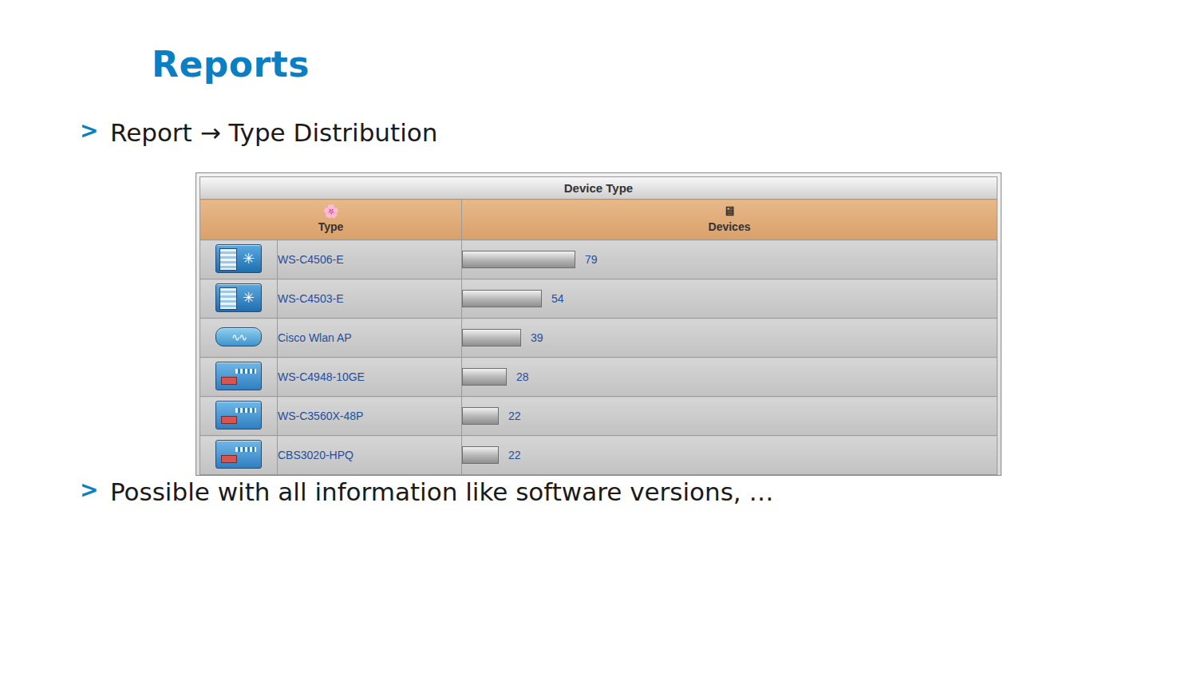Reports
Report → Type Distribution
Device Type
| 🌸 Type | 🖥 Devices |
| --- | --- |
| | WS-C4506-E | 79 |
| | WS-C4503-E | 54 |
| | Cisco Wlan AP | 39 |
| | WS-C4948-10GE | 28 |
| | WS-C3560X-48P | 22 |
| | CBS3020-HPQ | 22 |
Possible with all information like software versions, …